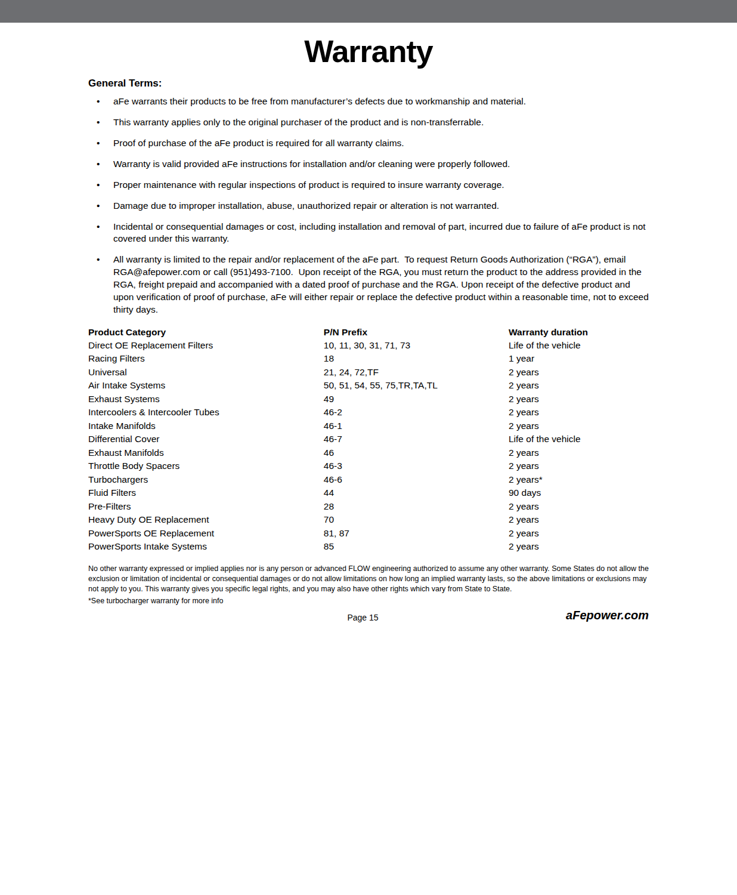Warranty
General Terms:
aFe warrants their products to be free from manufacturer’s defects due to workmanship and material.
This warranty applies only to the original purchaser of the product and is non-transferrable.
Proof of purchase of the aFe product is required for all warranty claims.
Warranty is valid provided aFe instructions for installation and/or cleaning were properly followed.
Proper maintenance with regular inspections of product is required to insure warranty coverage.
Damage due to improper installation, abuse, unauthorized repair or alteration is not warranted.
Incidental or consequential damages or cost, including installation and removal of part, incurred due to failure of aFe product is not covered under this warranty.
All warranty is limited to the repair and/or replacement of the aFe part. To request Return Goods Authorization (“RGA”), email RGA@afepower.com or call (951)493-7100. Upon receipt of the RGA, you must return the product to the address provided in the RGA, freight prepaid and accompanied with a dated proof of purchase and the RGA. Upon receipt of the defective product and upon verification of proof of purchase, aFe will either repair or replace the defective product within a reasonable time, not to exceed thirty days.
| Product Category | P/N Prefix | Warranty duration |
| --- | --- | --- |
| Direct OE Replacement Filters | 10, 11, 30, 31, 71, 73 | Life of the vehicle |
| Racing Filters | 18 | 1 year |
| Universal | 21, 24, 72,TF | 2 years |
| Air Intake Systems | 50, 51, 54, 55, 75,TR,TA,TL | 2 years |
| Exhaust Systems | 49 | 2 years |
| Intercoolers & Intercooler Tubes | 46-2 | 2 years |
| Intake Manifolds | 46-1 | 2 years |
| Differential Cover | 46-7 | Life of the vehicle |
| Exhaust Manifolds | 46 | 2 years |
| Throttle Body Spacers | 46-3 | 2 years |
| Turbochargers | 46-6 | 2 years* |
| Fluid Filters | 44 | 90 days |
| Pre-Filters | 28 | 2 years |
| Heavy Duty OE Replacement | 70 | 2 years |
| PowerSports OE Replacement | 81, 87 | 2 years |
| PowerSports Intake Systems | 85 | 2 years |
No other warranty expressed or implied applies nor is any person or advanced FLOW engineering authorized to assume any other warranty. Some States do not allow the exclusion or limitation of incidental or consequential damages or do not allow limitations on how long an implied warranty lasts, so the above limitations or exclusions may not apply to you. This warranty gives you specific legal rights, and you may also have other rights which vary from State to State.
*See turbocharger warranty for more info
Page 15
aFepower.com